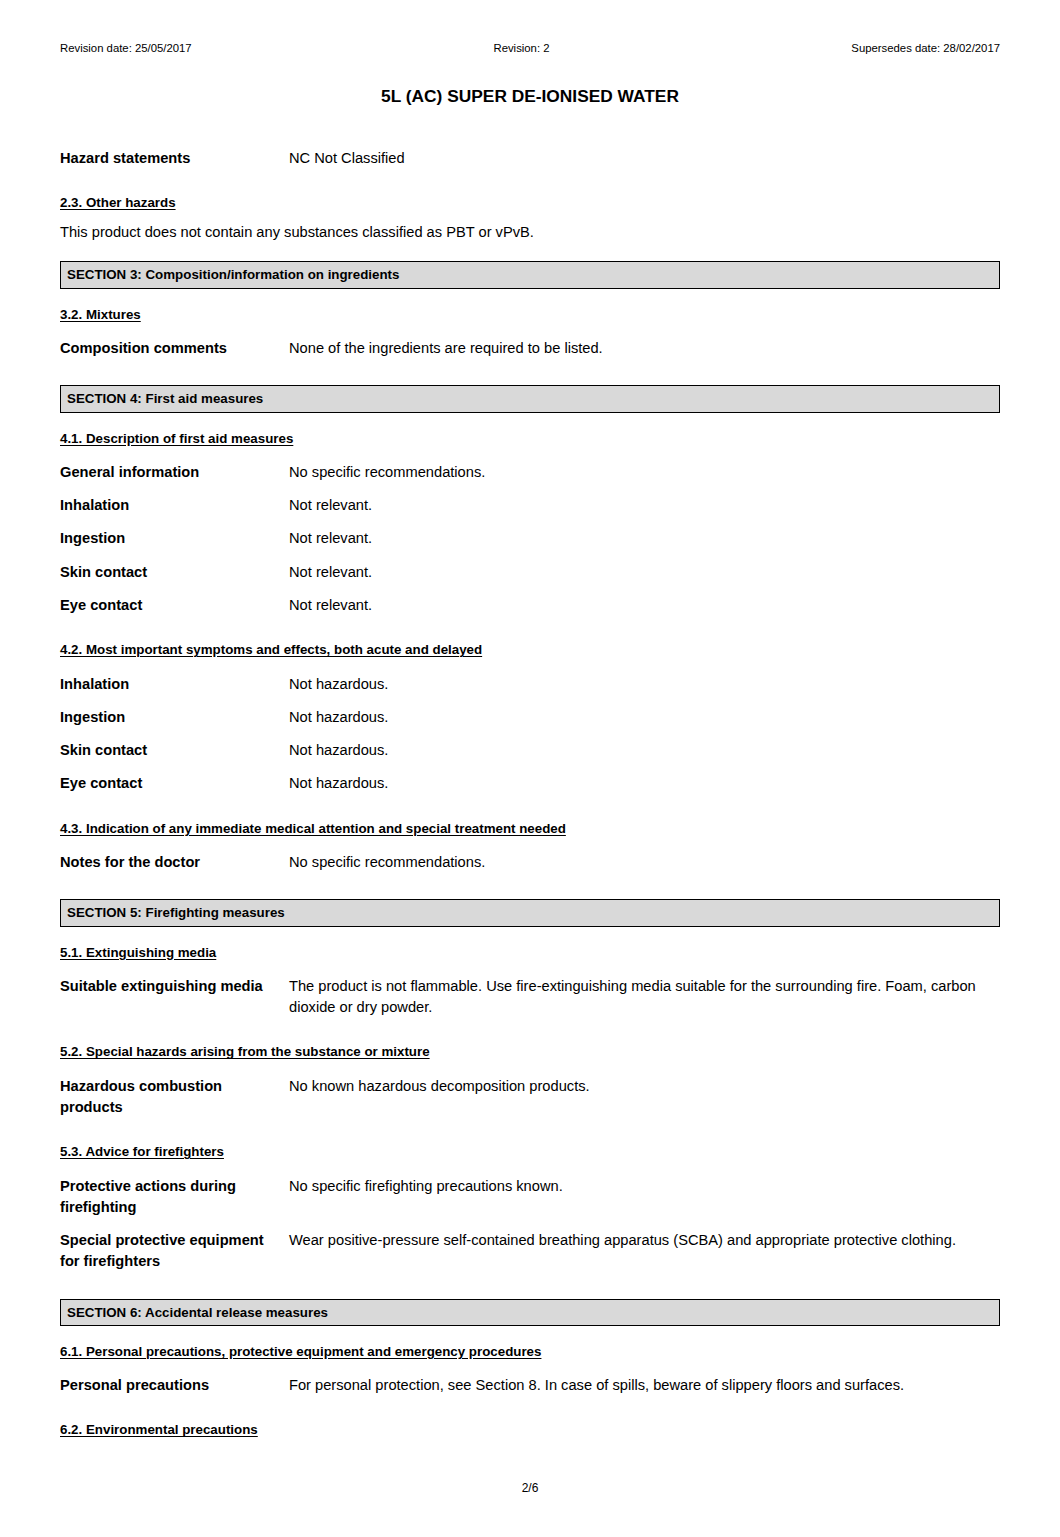Revision date: 25/05/2017 Revision: 2 Supersedes date: 28/02/2017
5L (AC) SUPER DE-IONISED WATER
| Hazard statements | NC Not Classified |
2.3. Other hazards
This product does not contain any substances classified as PBT or vPvB.
SECTION 3: Composition/information on ingredients
3.2. Mixtures
| Composition comments | None of the ingredients are required to be listed. |
SECTION 4: First aid measures
4.1. Description of first aid measures
| General information | No specific recommendations. |
| Inhalation | Not relevant. |
| Ingestion | Not relevant. |
| Skin contact | Not relevant. |
| Eye contact | Not relevant. |
4.2. Most important symptoms and effects, both acute and delayed
| Inhalation | Not hazardous. |
| Ingestion | Not hazardous. |
| Skin contact | Not hazardous. |
| Eye contact | Not hazardous. |
4.3. Indication of any immediate medical attention and special treatment needed
| Notes for the doctor | No specific recommendations. |
SECTION 5: Firefighting measures
5.1. Extinguishing media
| Suitable extinguishing media | The product is not flammable. Use fire-extinguishing media suitable for the surrounding fire. Foam, carbon dioxide or dry powder. |
5.2. Special hazards arising from the substance or mixture
| Hazardous combustion products | No known hazardous decomposition products. |
5.3. Advice for firefighters
| Protective actions during firefighting | No specific firefighting precautions known. |
| Special protective equipment for firefighters | Wear positive-pressure self-contained breathing apparatus (SCBA) and appropriate protective clothing. |
SECTION 6: Accidental release measures
6.1. Personal precautions, protective equipment and emergency procedures
| Personal precautions | For personal protection, see Section 8. In case of spills, beware of slippery floors and surfaces. |
6.2. Environmental precautions
2/6